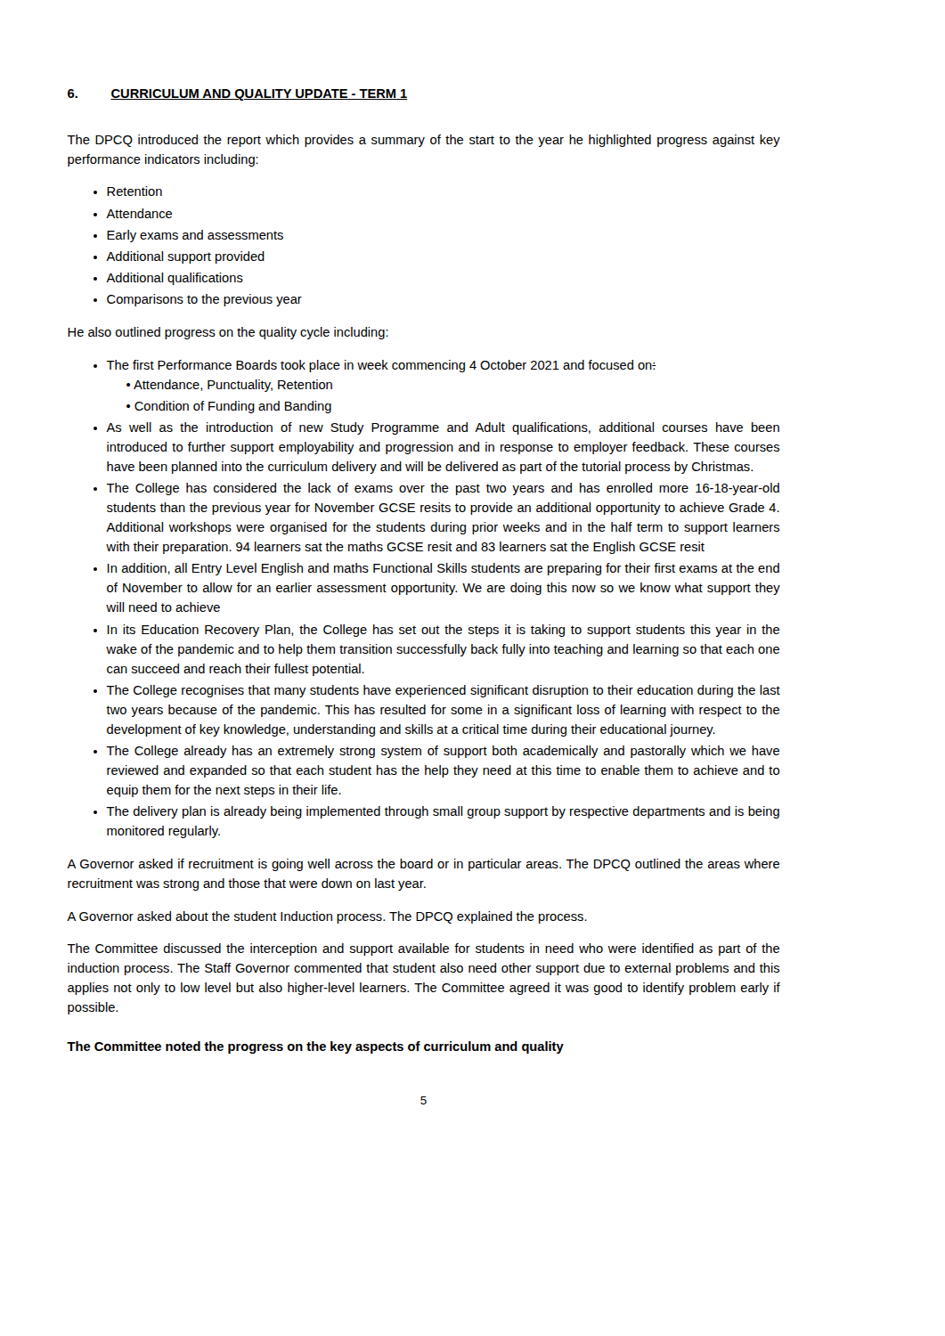6.
Curriculum and Quality Update - Term 1
The DPCQ introduced the report which provides a summary of the start to the year he highlighted progress against key performance indicators including:
Retention
Attendance
Early exams and assessments
Additional support provided
Additional qualifications
Comparisons to the previous year
He also outlined progress on the quality cycle including:
The first Performance Boards took place in week commencing 4 October 2021 and focused on:
Attendance, Punctuality, Retention
Condition of Funding and Banding
As well as the introduction of new Study Programme and Adult qualifications, additional courses have been introduced to further support employability and progression and in response to employer feedback. These courses have been planned into the curriculum delivery and will be delivered as part of the tutorial process by Christmas.
The College has considered the lack of exams over the past two years and has enrolled more 16-18-year-old students than the previous year for November GCSE resits to provide an additional opportunity to achieve Grade 4. Additional workshops were organised for the students during prior weeks and in the half term to support learners with their preparation. 94 learners sat the maths GCSE resit and 83 learners sat the English GCSE resit
In addition, all Entry Level English and maths Functional Skills students are preparing for their first exams at the end of November to allow for an earlier assessment opportunity. We are doing this now so we know what support they will need to achieve
In its Education Recovery Plan, the College has set out the steps it is taking to support students this year in the wake of the pandemic and to help them transition successfully back fully into teaching and learning so that each one can succeed and reach their fullest potential.
The College recognises that many students have experienced significant disruption to their education during the last two years because of the pandemic. This has resulted for some in a significant loss of learning with respect to the development of key knowledge, understanding and skills at a critical time during their educational journey.
The College already has an extremely strong system of support both academically and pastorally which we have reviewed and expanded so that each student has the help they need at this time to enable them to achieve and to equip them for the next steps in their life.
The delivery plan is already being implemented through small group support by respective departments and is being monitored regularly.
A Governor asked if recruitment is going well across the board or in particular areas. The DPCQ outlined the areas where recruitment was strong and those that were down on last year.
A Governor asked about the student Induction process. The DPCQ explained the process.
The Committee discussed the interception and support available for students in need who were identified as part of the induction process. The Staff Governor commented that student also need other support due to external problems and this applies not only to low level but also higher-level learners. The Committee agreed it was good to identify problem early if possible.
The Committee noted the progress on the key aspects of curriculum and quality
5